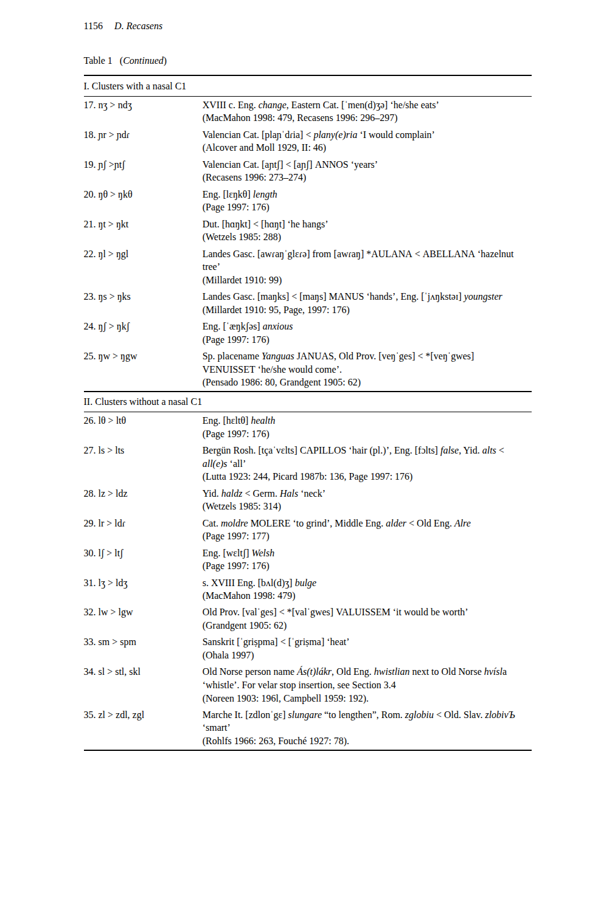1156 D. Recasens
Table 1 (Continued)
| I. Clusters with a nasal C1 |
| --- |
| 17. nʒ > ndʒ | XVIII c. Eng. change , Eastern Cat. [ˈmen(d)ʒə] ‘he/she eats’ (MacMahon 1998: 479, Recasens 1996: 296–297) |
| 18. ɲr > ɲdɾ | Valencian Cat. [plaɲˈdɾia] < plany(e)ria ‘I would complain’ (Alcover and Moll 1929, II: 46) |
| 19. ɲʃ >ɲtʃ | Valencian Cat. [aɲtʃ] < [aɲʃ] ANNOS ‘years’ (Recasens 1996: 273–274) |
| 20. ŋθ > ŋkθ | Eng. [lɛŋkθ] length (Page 1997: 176) |
| 21. ŋt > ŋkt | Dut. [hɑŋkt] < [hɑŋt] ‘he hangs’ (Wetzels 1985: 288) |
| 22. ŋl > ŋgl | Landes Gasc. [awɾaŋˈglɛɾə] from [awɾaŋ] * AULANA < ABELLANA ‘hazelnut tree’ (Millardet 1910: 99) |
| 23. ŋs > ŋks | Landes Gasc. [maŋks] < [maŋs] MANUS ‘hands’, Eng. [ˈjʌŋkstəɪ] youngster (Millardet 1910: 95, Page, 1997: 176) |
| 24. ŋʃ > ŋkʃ | Eng. [ˈæŋkʃəs] anxious (Page 1997: 176) |
| 25. ŋw > ŋgw | Sp. placename Yanguas JANUAS , Old Prov. [veŋˈges] < *[veŋˈgwes] VENUISSET ‘he/she would come’. (Pensado 1986: 80, Grandgent 1905: 62) |
| II. Clusters without a nasal C1 |
| 26. lθ > ltθ | Eng. [hɛltθ] health (Page 1997: 176) |
| 27. ls > lts | Bergün Rosh. [tçaˈvɛlts] CAPILLOS ‘hair (pl.)’, Eng. [fɔlts] false , Yid. alts < all(e)s ‘all’ (Lutta 1923: 244, Picard 1987b: 136, Page 1997: 176) |
| 28. lz > ldz | Yid. haldz < Germ. Hals ‘neck’ (Wetzels 1985: 314) |
| 29. lr > ldɾ | Cat. moldre MOLERE ‘to grind’, Middle Eng. alder < Old Eng. Alre (Page 1997: 177) |
| 30. lʃ > ltʃ | Eng. [wɛltʃ] Welsh (Page 1997: 176) |
| 31. lʒ > ldʒ | s. XVIII Eng. [bʌl(d)ʒ] bulge (MacMahon 1998: 479) |
| 32. lw > lgw | Old Prov. [valˈges] < *[valˈgwes] VALUISSEM ‘it would be worth’ (Grandgent 1905: 62) |
| 33. sm > spm | Sanskrit [ˈgriṣpma] < [ˈgriṣma] ‘heat’ (Ohala 1997) |
| 34. sl > stl, skl | Old Norse person name Ás(t)lákr , Old Eng. hwistlian next to Old Norse hvísl a ‘whistle’. For velar stop insertion, see Section 3.4 (Noreen 1903: 196l, Campbell 1959: 192). |
| 35. zl > zdl, zgl | Marche It. [zdlonˈgɛ] slungare “to lengthen”, Rom. zglobiu < Old. Slav. zlobivЪ ‘smart’ (Rohlfs 1966: 263, Fouché 1927: 78). |